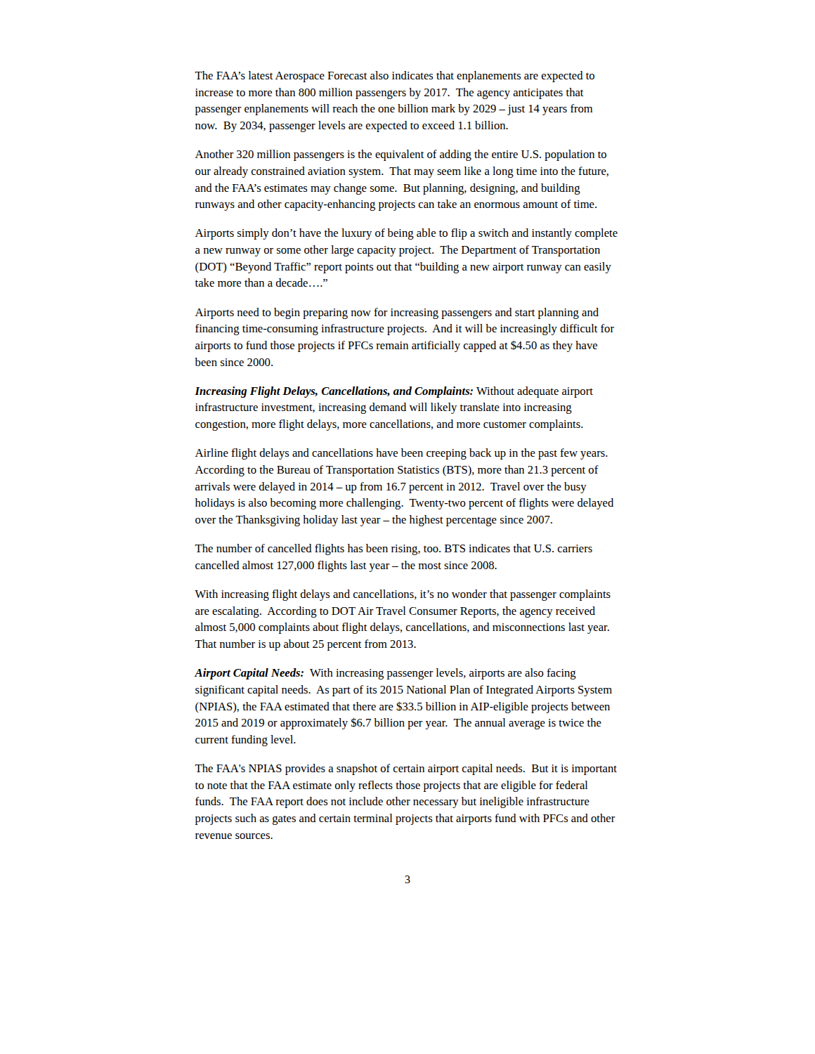The FAA’s latest Aerospace Forecast also indicates that enplanements are expected to increase to more than 800 million passengers by 2017. The agency anticipates that passenger enplanements will reach the one billion mark by 2029 – just 14 years from now. By 2034, passenger levels are expected to exceed 1.1 billion.
Another 320 million passengers is the equivalent of adding the entire U.S. population to our already constrained aviation system. That may seem like a long time into the future, and the FAA’s estimates may change some. But planning, designing, and building runways and other capacity-enhancing projects can take an enormous amount of time.
Airports simply don’t have the luxury of being able to flip a switch and instantly complete a new runway or some other large capacity project. The Department of Transportation (DOT) “Beyond Traffic” report points out that “building a new airport runway can easily take more than a decade….”
Airports need to begin preparing now for increasing passengers and start planning and financing time-consuming infrastructure projects. And it will be increasingly difficult for airports to fund those projects if PFCs remain artificially capped at $4.50 as they have been since 2000.
Increasing Flight Delays, Cancellations, and Complaints: Without adequate airport infrastructure investment, increasing demand will likely translate into increasing congestion, more flight delays, more cancellations, and more customer complaints.
Airline flight delays and cancellations have been creeping back up in the past few years. According to the Bureau of Transportation Statistics (BTS), more than 21.3 percent of arrivals were delayed in 2014 – up from 16.7 percent in 2012. Travel over the busy holidays is also becoming more challenging. Twenty-two percent of flights were delayed over the Thanksgiving holiday last year – the highest percentage since 2007.
The number of cancelled flights has been rising, too. BTS indicates that U.S. carriers cancelled almost 127,000 flights last year – the most since 2008.
With increasing flight delays and cancellations, it’s no wonder that passenger complaints are escalating. According to DOT Air Travel Consumer Reports, the agency received almost 5,000 complaints about flight delays, cancellations, and misconnections last year. That number is up about 25 percent from 2013.
Airport Capital Needs: With increasing passenger levels, airports are also facing significant capital needs. As part of its 2015 National Plan of Integrated Airports System (NPIAS), the FAA estimated that there are $33.5 billion in AIP-eligible projects between 2015 and 2019 or approximately $6.7 billion per year. The annual average is twice the current funding level.
The FAA's NPIAS provides a snapshot of certain airport capital needs. But it is important to note that the FAA estimate only reflects those projects that are eligible for federal funds. The FAA report does not include other necessary but ineligible infrastructure projects such as gates and certain terminal projects that airports fund with PFCs and other revenue sources.
3